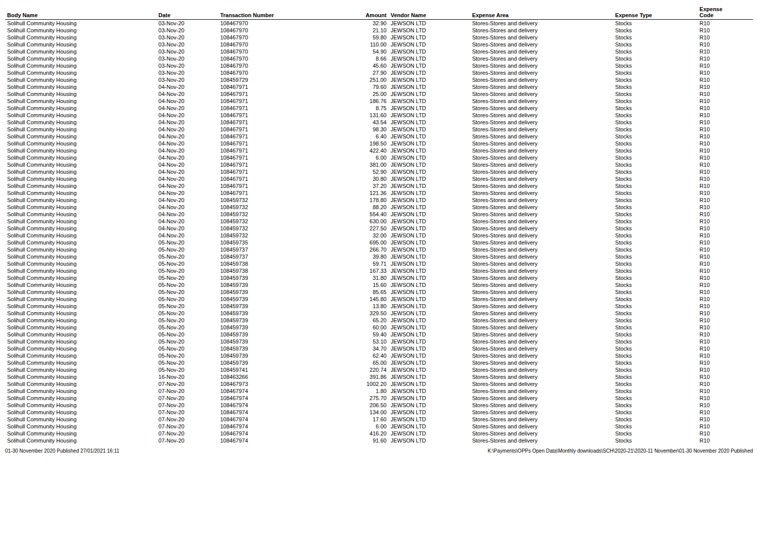| Body Name | Date | Transaction Number | Amount | Vendor Name | Expense Area | Expense Type | Expense Code |
| --- | --- | --- | --- | --- | --- | --- | --- |
| Solihull Community Housing | 03-Nov-20 | 108467970 | 32.90 | JEWSON LTD | Stores-Stores and delivery | Stocks | R10 |
| Solihull Community Housing | 03-Nov-20 | 108467970 | 21.10 | JEWSON LTD | Stores-Stores and delivery | Stocks | R10 |
| Solihull Community Housing | 03-Nov-20 | 108467970 | 59.80 | JEWSON LTD | Stores-Stores and delivery | Stocks | R10 |
| Solihull Community Housing | 03-Nov-20 | 108467970 | 110.00 | JEWSON LTD | Stores-Stores and delivery | Stocks | R10 |
| Solihull Community Housing | 03-Nov-20 | 108467970 | 54.90 | JEWSON LTD | Stores-Stores and delivery | Stocks | R10 |
| Solihull Community Housing | 03-Nov-20 | 108467970 | 8.66 | JEWSON LTD | Stores-Stores and delivery | Stocks | R10 |
| Solihull Community Housing | 03-Nov-20 | 108467970 | 45.60 | JEWSON LTD | Stores-Stores and delivery | Stocks | R10 |
| Solihull Community Housing | 03-Nov-20 | 108467970 | 27.90 | JEWSON LTD | Stores-Stores and delivery | Stocks | R10 |
| Solihull Community Housing | 03-Nov-20 | 108459729 | 251.00 | JEWSON LTD | Stores-Stores and delivery | Stocks | R10 |
| Solihull Community Housing | 04-Nov-20 | 108467971 | 79.60 | JEWSON LTD | Stores-Stores and delivery | Stocks | R10 |
| Solihull Community Housing | 04-Nov-20 | 108467971 | 25.00 | JEWSON LTD | Stores-Stores and delivery | Stocks | R10 |
| Solihull Community Housing | 04-Nov-20 | 108467971 | 186.76 | JEWSON LTD | Stores-Stores and delivery | Stocks | R10 |
| Solihull Community Housing | 04-Nov-20 | 108467971 | 8.75 | JEWSON LTD | Stores-Stores and delivery | Stocks | R10 |
| Solihull Community Housing | 04-Nov-20 | 108467971 | 131.60 | JEWSON LTD | Stores-Stores and delivery | Stocks | R10 |
| Solihull Community Housing | 04-Nov-20 | 108467971 | 43.54 | JEWSON LTD | Stores-Stores and delivery | Stocks | R10 |
| Solihull Community Housing | 04-Nov-20 | 108467971 | 98.30 | JEWSON LTD | Stores-Stores and delivery | Stocks | R10 |
| Solihull Community Housing | 04-Nov-20 | 108467971 | 6.40 | JEWSON LTD | Stores-Stores and delivery | Stocks | R10 |
| Solihull Community Housing | 04-Nov-20 | 108467971 | 198.50 | JEWSON LTD | Stores-Stores and delivery | Stocks | R10 |
| Solihull Community Housing | 04-Nov-20 | 108467971 | 422.40 | JEWSON LTD | Stores-Stores and delivery | Stocks | R10 |
| Solihull Community Housing | 04-Nov-20 | 108467971 | 6.00 | JEWSON LTD | Stores-Stores and delivery | Stocks | R10 |
| Solihull Community Housing | 04-Nov-20 | 108467971 | 381.00 | JEWSON LTD | Stores-Stores and delivery | Stocks | R10 |
| Solihull Community Housing | 04-Nov-20 | 108467971 | 52.90 | JEWSON LTD | Stores-Stores and delivery | Stocks | R10 |
| Solihull Community Housing | 04-Nov-20 | 108467971 | 30.80 | JEWSON LTD | Stores-Stores and delivery | Stocks | R10 |
| Solihull Community Housing | 04-Nov-20 | 108467971 | 37.20 | JEWSON LTD | Stores-Stores and delivery | Stocks | R10 |
| Solihull Community Housing | 04-Nov-20 | 108467971 | 121.36 | JEWSON LTD | Stores-Stores and delivery | Stocks | R10 |
| Solihull Community Housing | 04-Nov-20 | 108459732 | 178.80 | JEWSON LTD | Stores-Stores and delivery | Stocks | R10 |
| Solihull Community Housing | 04-Nov-20 | 108459732 | 88.20 | JEWSON LTD | Stores-Stores and delivery | Stocks | R10 |
| Solihull Community Housing | 04-Nov-20 | 108459732 | 554.40 | JEWSON LTD | Stores-Stores and delivery | Stocks | R10 |
| Solihull Community Housing | 04-Nov-20 | 108459732 | 630.00 | JEWSON LTD | Stores-Stores and delivery | Stocks | R10 |
| Solihull Community Housing | 04-Nov-20 | 108459732 | 227.50 | JEWSON LTD | Stores-Stores and delivery | Stocks | R10 |
| Solihull Community Housing | 04-Nov-20 | 108459732 | 32.00 | JEWSON LTD | Stores-Stores and delivery | Stocks | R10 |
| Solihull Community Housing | 05-Nov-20 | 108459735 | 695.00 | JEWSON LTD | Stores-Stores and delivery | Stocks | R10 |
| Solihull Community Housing | 05-Nov-20 | 108459737 | 266.70 | JEWSON LTD | Stores-Stores and delivery | Stocks | R10 |
| Solihull Community Housing | 05-Nov-20 | 108459737 | 39.80 | JEWSON LTD | Stores-Stores and delivery | Stocks | R10 |
| Solihull Community Housing | 05-Nov-20 | 108459738 | 59.71 | JEWSON LTD | Stores-Stores and delivery | Stocks | R10 |
| Solihull Community Housing | 05-Nov-20 | 108459738 | 167.33 | JEWSON LTD | Stores-Stores and delivery | Stocks | R10 |
| Solihull Community Housing | 05-Nov-20 | 108459739 | 31.80 | JEWSON LTD | Stores-Stores and delivery | Stocks | R10 |
| Solihull Community Housing | 05-Nov-20 | 108459739 | 15.60 | JEWSON LTD | Stores-Stores and delivery | Stocks | R10 |
| Solihull Community Housing | 05-Nov-20 | 108459739 | 85.65 | JEWSON LTD | Stores-Stores and delivery | Stocks | R10 |
| Solihull Community Housing | 05-Nov-20 | 108459739 | 145.80 | JEWSON LTD | Stores-Stores and delivery | Stocks | R10 |
| Solihull Community Housing | 05-Nov-20 | 108459739 | 13.80 | JEWSON LTD | Stores-Stores and delivery | Stocks | R10 |
| Solihull Community Housing | 05-Nov-20 | 108459739 | 329.50 | JEWSON LTD | Stores-Stores and delivery | Stocks | R10 |
| Solihull Community Housing | 05-Nov-20 | 108459739 | 65.20 | JEWSON LTD | Stores-Stores and delivery | Stocks | R10 |
| Solihull Community Housing | 05-Nov-20 | 108459739 | 60.00 | JEWSON LTD | Stores-Stores and delivery | Stocks | R10 |
| Solihull Community Housing | 05-Nov-20 | 108459739 | 59.40 | JEWSON LTD | Stores-Stores and delivery | Stocks | R10 |
| Solihull Community Housing | 05-Nov-20 | 108459739 | 53.10 | JEWSON LTD | Stores-Stores and delivery | Stocks | R10 |
| Solihull Community Housing | 05-Nov-20 | 108459739 | 34.70 | JEWSON LTD | Stores-Stores and delivery | Stocks | R10 |
| Solihull Community Housing | 05-Nov-20 | 108459739 | 62.40 | JEWSON LTD | Stores-Stores and delivery | Stocks | R10 |
| Solihull Community Housing | 05-Nov-20 | 108459739 | 65.00 | JEWSON LTD | Stores-Stores and delivery | Stocks | R10 |
| Solihull Community Housing | 05-Nov-20 | 108459741 | 220.74 | JEWSON LTD | Stores-Stores and delivery | Stocks | R10 |
| Solihull Community Housing | 16-Nov-20 | 108463266 | 391.86 | JEWSON LTD | Stores-Stores and delivery | Stocks | R10 |
| Solihull Community Housing | 07-Nov-20 | 108467973 | 1002.20 | JEWSON LTD | Stores-Stores and delivery | Stocks | R10 |
| Solihull Community Housing | 07-Nov-20 | 108467974 | 1.80 | JEWSON LTD | Stores-Stores and delivery | Stocks | R10 |
| Solihull Community Housing | 07-Nov-20 | 108467974 | 275.70 | JEWSON LTD | Stores-Stores and delivery | Stocks | R10 |
| Solihull Community Housing | 07-Nov-20 | 108467974 | 206.50 | JEWSON LTD | Stores-Stores and delivery | Stocks | R10 |
| Solihull Community Housing | 07-Nov-20 | 108467974 | 134.00 | JEWSON LTD | Stores-Stores and delivery | Stocks | R10 |
| Solihull Community Housing | 07-Nov-20 | 108467974 | 17.60 | JEWSON LTD | Stores-Stores and delivery | Stocks | R10 |
| Solihull Community Housing | 07-Nov-20 | 108467974 | 6.00 | JEWSON LTD | Stores-Stores and delivery | Stocks | R10 |
| Solihull Community Housing | 07-Nov-20 | 108467974 | 416.20 | JEWSON LTD | Stores-Stores and delivery | Stocks | R10 |
| Solihull Community Housing | 07-Nov-20 | 108467974 | 91.60 | JEWSON LTD | Stores-Stores and delivery | Stocks | R10 |
01-30 November 2020 Published 27/01/2021 16:11 K:\Payments\OPPs Open Data\Monthly downloads\SCH\2020-21\2020-11 November\01-30 November 2020 Published